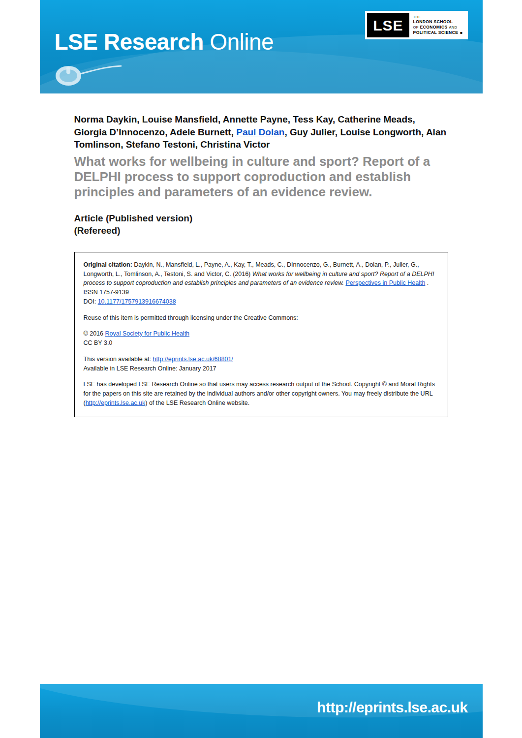LSE
THE LONDON SCHOOL OF ECONOMICS AND POLITICAL SCIENCE
LSE Research Online
Norma Daykin, Louise Mansfield, Annette Payne, Tess Kay, Catherine Meads, Giorgia D’Innocenzo, Adele Burnett, Paul Dolan, Guy Julier, Louise Longworth, Alan Tomlinson, Stefano Testoni, Christina Victor
What works for wellbeing in culture and sport? Report of a DELPHI process to support coproduction and establish principles and parameters of an evidence review.
Article (Published version)
(Refereed)
Original citation: Daykin, N., Mansfield, L., Payne, A., Kay, T., Meads, C., DInnocenzo, G., Burnett, A., Dolan, P., Julier, G., Longworth, L., Tomlinson, A., Testoni, S. and Victor, C. (2016) What works for wellbeing in culture and sport? Report of a DELPHI process to support coproduction and establish principles and parameters of an evidence review. Perspectives in Public Health . ISSN 1757-9139
DOI: 10.1177/1757913916674038
Reuse of this item is permitted through licensing under the Creative Commons:
© 2016 Royal Society for Public Health
CC BY 3.0
This version available at: http://eprints.lse.ac.uk/68801/
Available in LSE Research Online: January 2017
LSE has developed LSE Research Online so that users may access research output of the School. Copyright © and Moral Rights for the papers on this site are retained by the individual authors and/or other copyright owners. You may freely distribute the URL (http://eprints.lse.ac.uk) of the LSE Research Online website.
http://eprints.lse.ac.uk